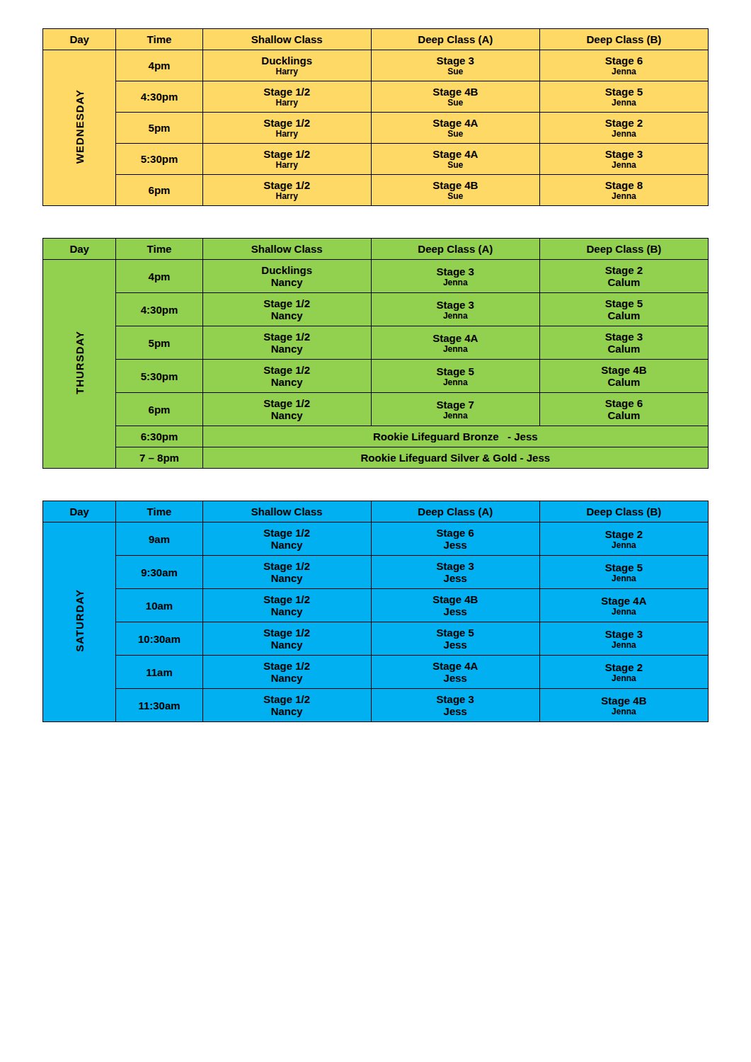| Day | Time | Shallow Class | Deep Class (A) | Deep Class (B) |
| --- | --- | --- | --- | --- |
| WEDNESDAY | 4pm | Ducklings Harry | Stage 3 Sue | Stage 6 Jenna |
| 4:30pm | Stage 1/2 Harry | Stage 4B Sue | Stage 5 Jenna |
| 5pm | Stage 1/2 Harry | Stage 4A Sue | Stage 2 Jenna |
| 5:30pm | Stage 1/2 Harry | Stage 4A Sue | Stage 3 Jenna |
| 6pm | Stage 1/2 Harry | Stage 4B Sue | Stage 8 Jenna |
| Day | Time | Shallow Class | Deep Class (A) | Deep Class (B) |
| --- | --- | --- | --- | --- |
| THURSDAY | 4pm | Ducklings Nancy | Stage 3 Jenna | Stage 2 Calum |
| 4:30pm | Stage 1/2 Nancy | Stage 3 Jenna | Stage 5 Calum |
| 5pm | Stage 1/2 Nancy | Stage 4A Jenna | Stage 3 Calum |
| 5:30pm | Stage 1/2 Nancy | Stage 5 Jenna | Stage 4B Calum |
| 6pm | Stage 1/2 Nancy | Stage 7 Jenna | Stage 6 Calum |
| 6:30pm | Rookie Lifeguard Bronze - Jess |
| 7 – 8pm | Rookie Lifeguard Silver & Gold - Jess |
| Day | Time | Shallow Class | Deep Class (A) | Deep Class (B) |
| --- | --- | --- | --- | --- |
| SATURDAY | 9am | Stage 1/2 Nancy | Stage 6 Jess | Stage 2 Jenna |
| 9:30am | Stage 1/2 Nancy | Stage 3 Jess | Stage 5 Jenna |
| 10am | Stage 1/2 Nancy | Stage 4B Jess | Stage 4A Jenna |
| 10:30am | Stage 1/2 Nancy | Stage 5 Jess | Stage 3 Jenna |
| 11am | Stage 1/2 Nancy | Stage 4A Jess | Stage 2 Jenna |
| 11:30am | Stage 1/2 Nancy | Stage 3 Jess | Stage 4B Jenna |